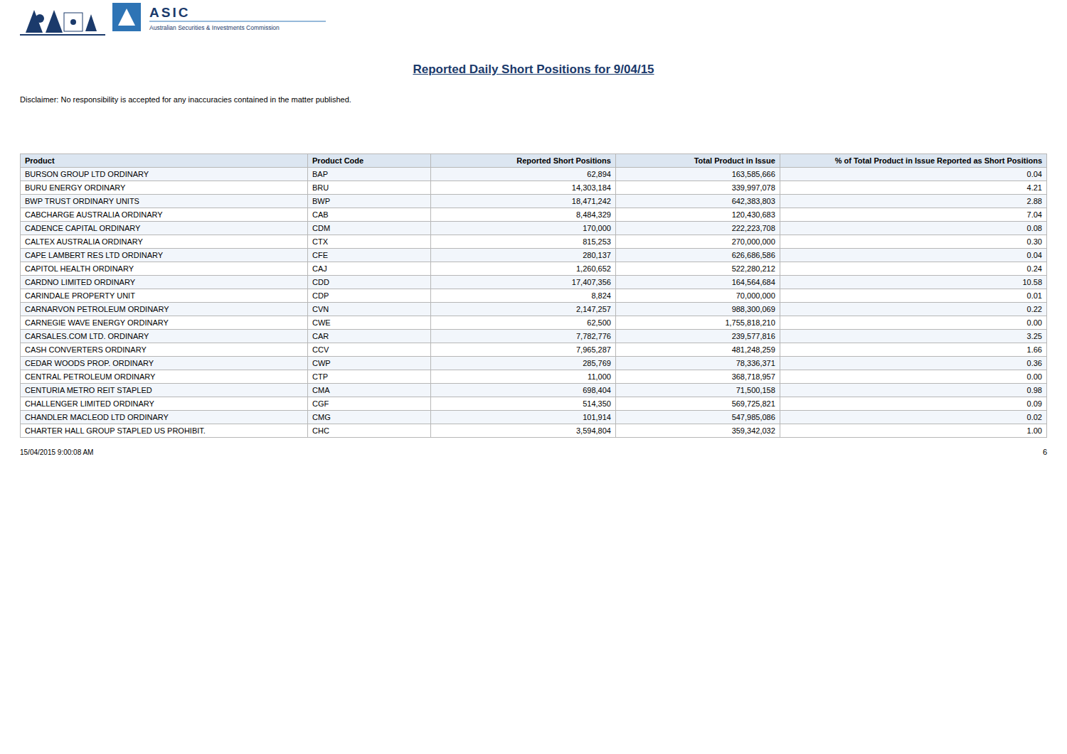ASIC Australian Securities & Investments Commission
Reported Daily Short Positions for 9/04/15
Disclaimer: No responsibility is accepted for any inaccuracies contained in the matter published.
| Product | Product Code | Reported Short Positions | Total Product in Issue | % of Total Product in Issue Reported as Short Positions |
| --- | --- | --- | --- | --- |
| BURSON GROUP LTD ORDINARY | BAP | 62,894 | 163,585,666 | 0.04 |
| BURU ENERGY ORDINARY | BRU | 14,303,184 | 339,997,078 | 4.21 |
| BWP TRUST ORDINARY UNITS | BWP | 18,471,242 | 642,383,803 | 2.88 |
| CABCHARGE AUSTRALIA ORDINARY | CAB | 8,484,329 | 120,430,683 | 7.04 |
| CADENCE CAPITAL ORDINARY | CDM | 170,000 | 222,223,708 | 0.08 |
| CALTEX AUSTRALIA ORDINARY | CTX | 815,253 | 270,000,000 | 0.30 |
| CAPE LAMBERT RES LTD ORDINARY | CFE | 280,137 | 626,686,586 | 0.04 |
| CAPITOL HEALTH ORDINARY | CAJ | 1,260,652 | 522,280,212 | 0.24 |
| CARDNO LIMITED ORDINARY | CDD | 17,407,356 | 164,564,684 | 10.58 |
| CARINDALE PROPERTY UNIT | CDP | 8,824 | 70,000,000 | 0.01 |
| CARNARVON PETROLEUM ORDINARY | CVN | 2,147,257 | 988,300,069 | 0.22 |
| CARNEGIE WAVE ENERGY ORDINARY | CWE | 62,500 | 1,755,818,210 | 0.00 |
| CARSALES.COM LTD. ORDINARY | CAR | 7,782,776 | 239,577,816 | 3.25 |
| CASH CONVERTERS ORDINARY | CCV | 7,965,287 | 481,248,259 | 1.66 |
| CEDAR WOODS PROP. ORDINARY | CWP | 285,769 | 78,336,371 | 0.36 |
| CENTRAL PETROLEUM ORDINARY | CTP | 11,000 | 368,718,957 | 0.00 |
| CENTURIA METRO REIT STAPLED | CMA | 698,404 | 71,500,158 | 0.98 |
| CHALLENGER LIMITED ORDINARY | CGF | 514,350 | 569,725,821 | 0.09 |
| CHANDLER MACLEOD LTD ORDINARY | CMG | 101,914 | 547,985,086 | 0.02 |
| CHARTER HALL GROUP STAPLED US PROHIBIT. | CHC | 3,594,804 | 359,342,032 | 1.00 |
15/04/2015 9:00:08 AM 6